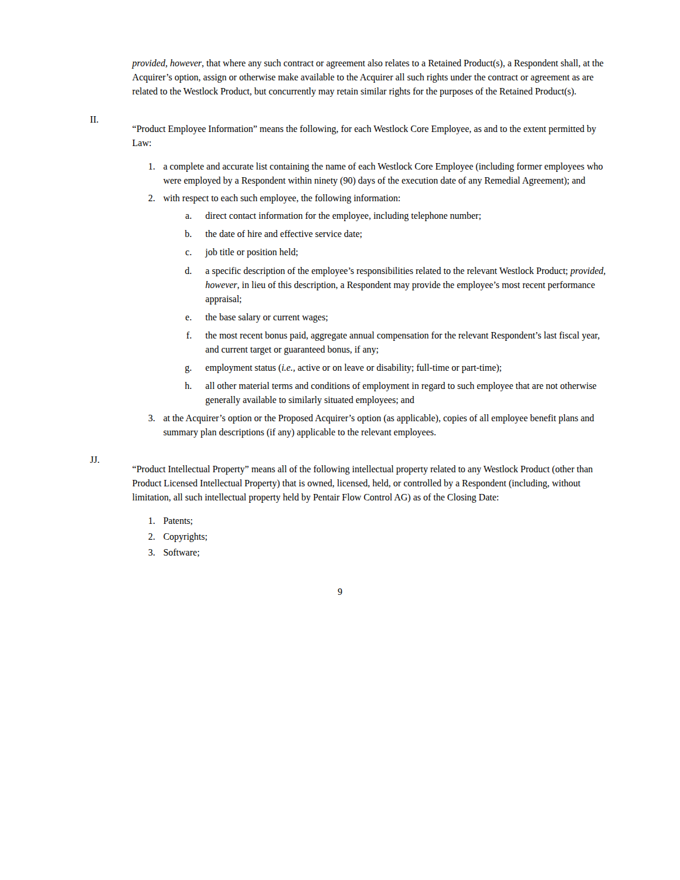provided, however, that where any such contract or agreement also relates to a Retained Product(s), a Respondent shall, at the Acquirer’s option, assign or otherwise make available to the Acquirer all such rights under the contract or agreement as are related to the Westlock Product, but concurrently may retain similar rights for the purposes of the Retained Product(s).
II.
“Product Employee Information” means the following, for each Westlock Core Employee, as and to the extent permitted by Law:
a complete and accurate list containing the name of each Westlock Core Employee (including former employees who were employed by a Respondent within ninety (90) days of the execution date of any Remedial Agreement); and
with respect to each such employee, the following information:
direct contact information for the employee, including telephone number;
the date of hire and effective service date;
job title or position held;
a specific description of the employee’s responsibilities related to the relevant Westlock Product; provided, however, in lieu of this description, a Respondent may provide the employee’s most recent performance appraisal;
the base salary or current wages;
the most recent bonus paid, aggregate annual compensation for the relevant Respondent’s last fiscal year, and current target or guaranteed bonus, if any;
employment status (i.e., active or on leave or disability; full-time or part-time);
all other material terms and conditions of employment in regard to such employee that are not otherwise generally available to similarly situated employees; and
at the Acquirer’s option or the Proposed Acquirer’s option (as applicable), copies of all employee benefit plans and summary plan descriptions (if any) applicable to the relevant employees.
JJ.
“Product Intellectual Property” means all of the following intellectual property related to any Westlock Product (other than Product Licensed Intellectual Property) that is owned, licensed, held, or controlled by a Respondent (including, without limitation, all such intellectual property held by Pentair Flow Control AG) as of the Closing Date:
Patents;
Copyrights;
Software;
9